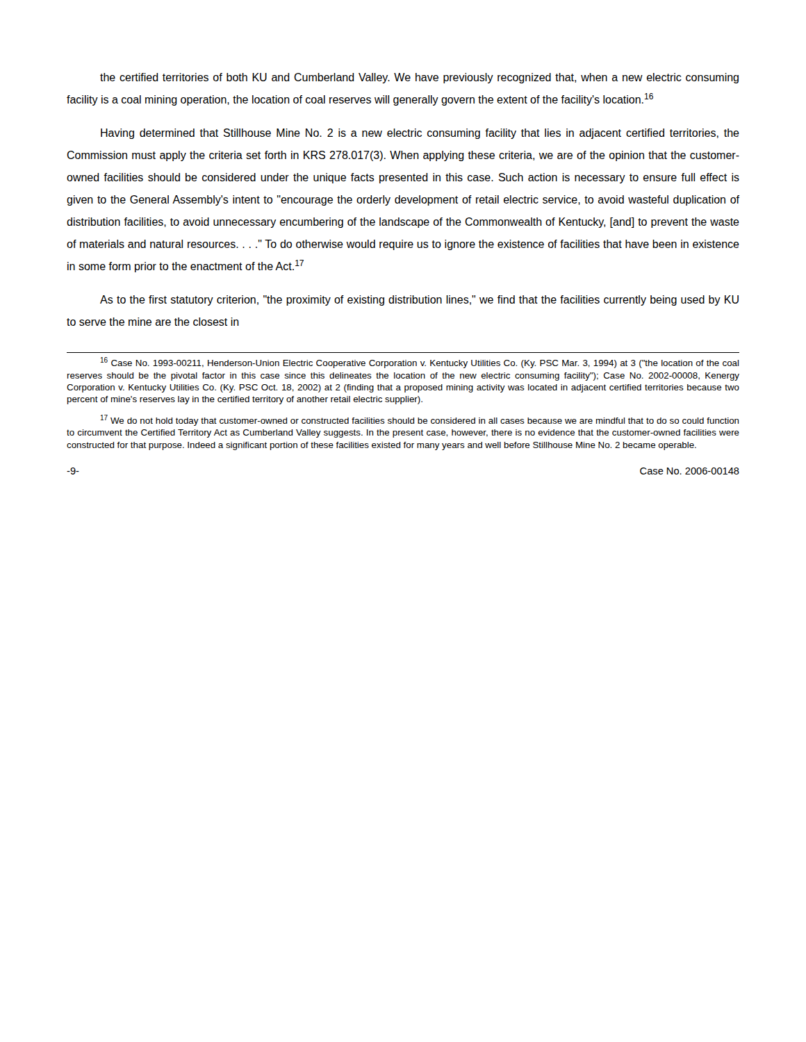the certified territories of both KU and Cumberland Valley. We have previously recognized that, when a new electric consuming facility is a coal mining operation, the location of coal reserves will generally govern the extent of the facility's location.16
Having determined that Stillhouse Mine No. 2 is a new electric consuming facility that lies in adjacent certified territories, the Commission must apply the criteria set forth in KRS 278.017(3). When applying these criteria, we are of the opinion that the customer-owned facilities should be considered under the unique facts presented in this case. Such action is necessary to ensure full effect is given to the General Assembly's intent to "encourage the orderly development of retail electric service, to avoid wasteful duplication of distribution facilities, to avoid unnecessary encumbering of the landscape of the Commonwealth of Kentucky, [and] to prevent the waste of materials and natural resources. . . ." To do otherwise would require us to ignore the existence of facilities that have been in existence in some form prior to the enactment of the Act.17
As to the first statutory criterion, "the proximity of existing distribution lines," we find that the facilities currently being used by KU to serve the mine are the closest in
16 Case No. 1993-00211, Henderson-Union Electric Cooperative Corporation v. Kentucky Utilities Co. (Ky. PSC Mar. 3, 1994) at 3 ("the location of the coal reserves should be the pivotal factor in this case since this delineates the location of the new electric consuming facility"); Case No. 2002-00008, Kenergy Corporation v. Kentucky Utilities Co. (Ky. PSC Oct. 18, 2002) at 2 (finding that a proposed mining activity was located in adjacent certified territories because two percent of mine's reserves lay in the certified territory of another retail electric supplier).
17 We do not hold today that customer-owned or constructed facilities should be considered in all cases because we are mindful that to do so could function to circumvent the Certified Territory Act as Cumberland Valley suggests. In the present case, however, there is no evidence that the customer-owned facilities were constructed for that purpose. Indeed a significant portion of these facilities existed for many years and well before Stillhouse Mine No. 2 became operable.
-9- Case No. 2006-00148